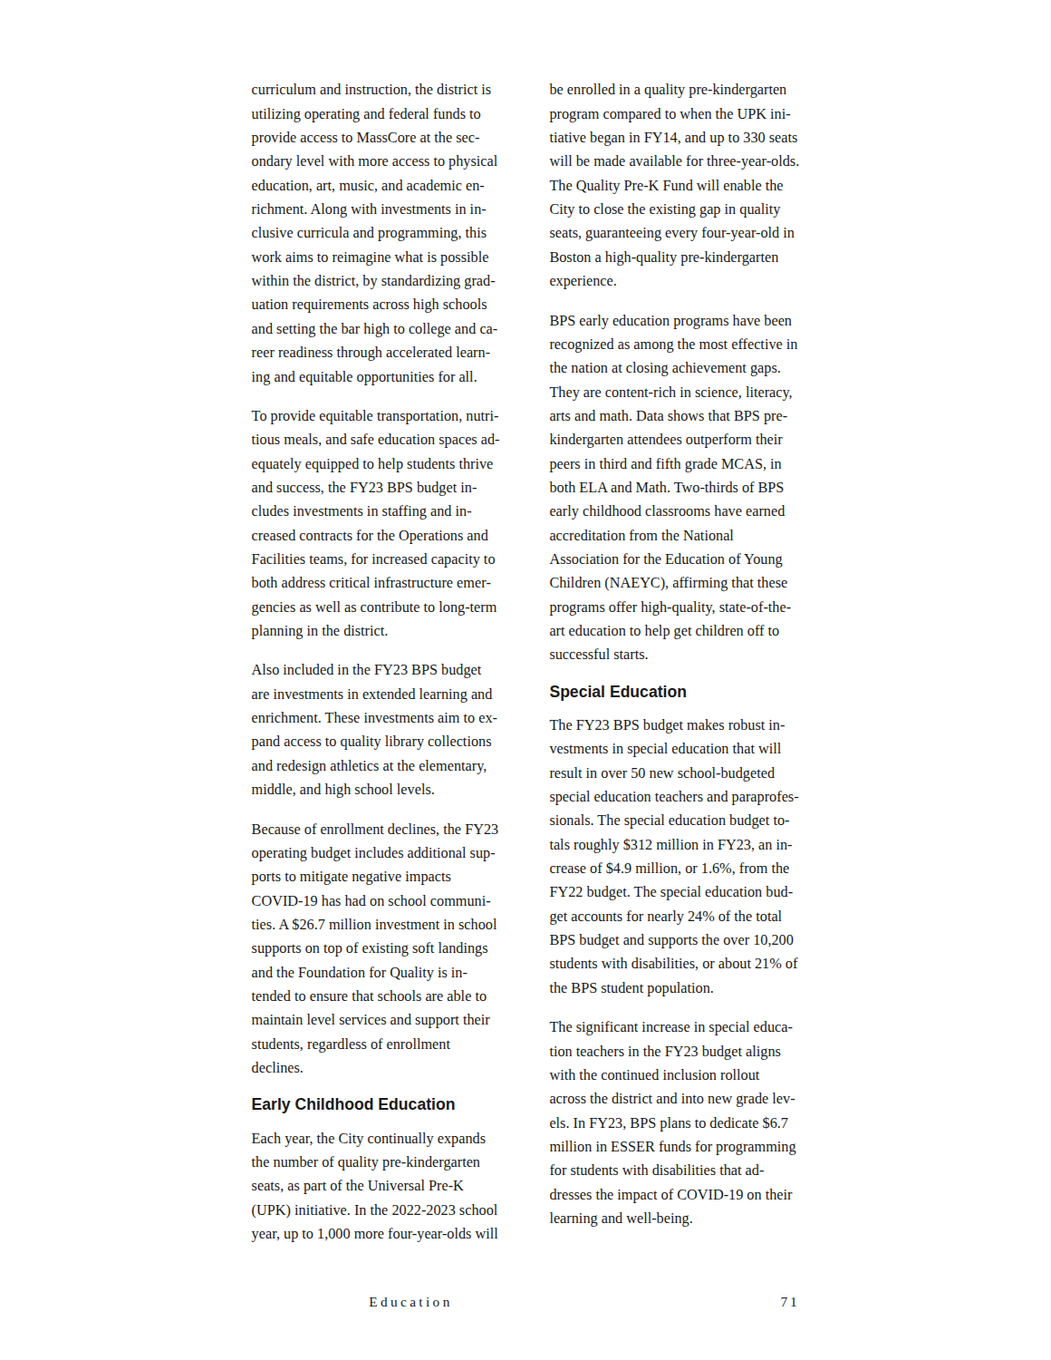curriculum and instruction, the district is utilizing operating and federal funds to provide access to MassCore at the secondary level with more access to physical education, art, music, and academic enrichment. Along with investments in inclusive curricula and programming, this work aims to reimagine what is possible within the district, by standardizing graduation requirements across high schools and setting the bar high to college and career readiness through accelerated learning and equitable opportunities for all.
To provide equitable transportation, nutritious meals, and safe education spaces adequately equipped to help students thrive and success, the FY23 BPS budget includes investments in staffing and increased contracts for the Operations and Facilities teams, for increased capacity to both address critical infrastructure emergencies as well as contribute to long-term planning in the district.
Also included in the FY23 BPS budget are investments in extended learning and enrichment. These investments aim to expand access to quality library collections and redesign athletics at the elementary, middle, and high school levels.
Because of enrollment declines, the FY23 operating budget includes additional supports to mitigate negative impacts COVID-19 has had on school communities. A $26.7 million investment in school supports on top of existing soft landings and the Foundation for Quality is intended to ensure that schools are able to maintain level services and support their students, regardless of enrollment declines.
Early Childhood Education
Each year, the City continually expands the number of quality pre-kindergarten seats, as part of the Universal Pre-K (UPK) initiative. In the 2022-2023 school year, up to 1,000 more four-year-olds will be enrolled in a quality pre-kindergarten program compared to when the UPK initiative began in FY14, and up to 330 seats will be made available for three-year-olds. The Quality Pre-K Fund will enable the City to close the existing gap in quality seats, guaranteeing every four-year-old in Boston a high-quality pre-kindergarten experience.
BPS early education programs have been recognized as among the most effective in the nation at closing achievement gaps. They are content-rich in science, literacy, arts and math. Data shows that BPS pre-kindergarten attendees outperform their peers in third and fifth grade MCAS, in both ELA and Math. Two-thirds of BPS early childhood classrooms have earned accreditation from the National Association for the Education of Young Children (NAEYC), affirming that these programs offer high-quality, state-of-the-art education to help get children off to successful starts.
Special Education
The FY23 BPS budget makes robust investments in special education that will result in over 50 new school-budgeted special education teachers and paraprofessionals. The special education budget totals roughly $312 million in FY23, an increase of $4.9 million, or 1.6%, from the FY22 budget. The special education budget accounts for nearly 24% of the total BPS budget and supports the over 10,200 students with disabilities, or about 21% of the BPS student population.
The significant increase in special education teachers in the FY23 budget aligns with the continued inclusion rollout across the district and into new grade levels. In FY23, BPS plans to dedicate $6.7 million in ESSER funds for programming for students with disabilities that addresses the impact of COVID-19 on their learning and well-being.
Education 71